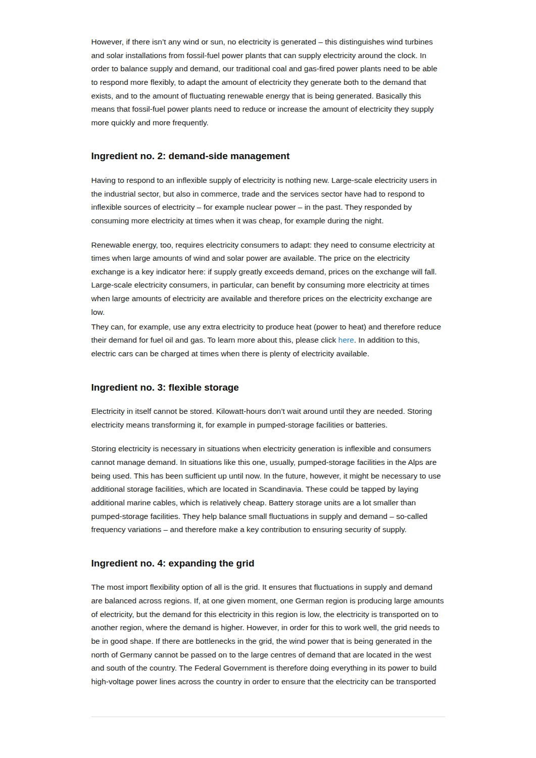However, if there isn’t any wind or sun, no electricity is generated – this distinguishes wind turbines and solar installations from fossil-fuel power plants that can supply electricity around the clock. In order to balance supply and demand, our traditional coal and gas-fired power plants need to be able to respond more flexibly, to adapt the amount of electricity they generate both to the demand that exists, and to the amount of fluctuating renewable energy that is being generated. Basically this means that fossil-fuel power plants need to reduce or increase the amount of electricity they supply more quickly and more frequently.
Ingredient no. 2: demand-side management
Having to respond to an inflexible supply of electricity is nothing new. Large-scale electricity users in the industrial sector, but also in commerce, trade and the services sector have had to respond to inflexible sources of electricity – for example nuclear power – in the past. They responded by consuming more electricity at times when it was cheap, for example during the night.
Renewable energy, too, requires electricity consumers to adapt: they need to consume electricity at times when large amounts of wind and solar power are available. The price on the electricity exchange is a key indicator here: if supply greatly exceeds demand, prices on the exchange will fall. Large-scale electricity consumers, in particular, can benefit by consuming more electricity at times when large amounts of electricity are available and therefore prices on the electricity exchange are low.
They can, for example, use any extra electricity to produce heat (power to heat) and therefore reduce their demand for fuel oil and gas. To learn more about this, please click here. In addition to this, electric cars can be charged at times when there is plenty of electricity available.
Ingredient no. 3: flexible storage
Electricity in itself cannot be stored. Kilowatt-hours don’t wait around until they are needed. Storing electricity means transforming it, for example in pumped-storage facilities or batteries.
Storing electricity is necessary in situations when electricity generation is inflexible and consumers cannot manage demand. In situations like this one, usually, pumped-storage facilities in the Alps are being used. This has been sufficient up until now. In the future, however, it might be necessary to use additional storage facilities, which are located in Scandinavia. These could be tapped by laying additional marine cables, which is relatively cheap. Battery storage units are a lot smaller than pumped-storage facilities. They help balance small fluctuations in supply and demand – so-called frequency variations – and therefore make a key contribution to ensuring security of supply.
Ingredient no. 4: expanding the grid
The most import flexibility option of all is the grid. It ensures that fluctuations in supply and demand are balanced across regions. If, at one given moment, one German region is producing large amounts of electricity, but the demand for this electricity in this region is low, the electricity is transported on to another region, where the demand is higher. However, in order for this to work well, the grid needs to be in good shape. If there are bottlenecks in the grid, the wind power that is being generated in the north of Germany cannot be passed on to the large centres of demand that are located in the west and south of the country. The Federal Government is therefore doing everything in its power to build high-voltage power lines across the country in order to ensure that the electricity can be transported